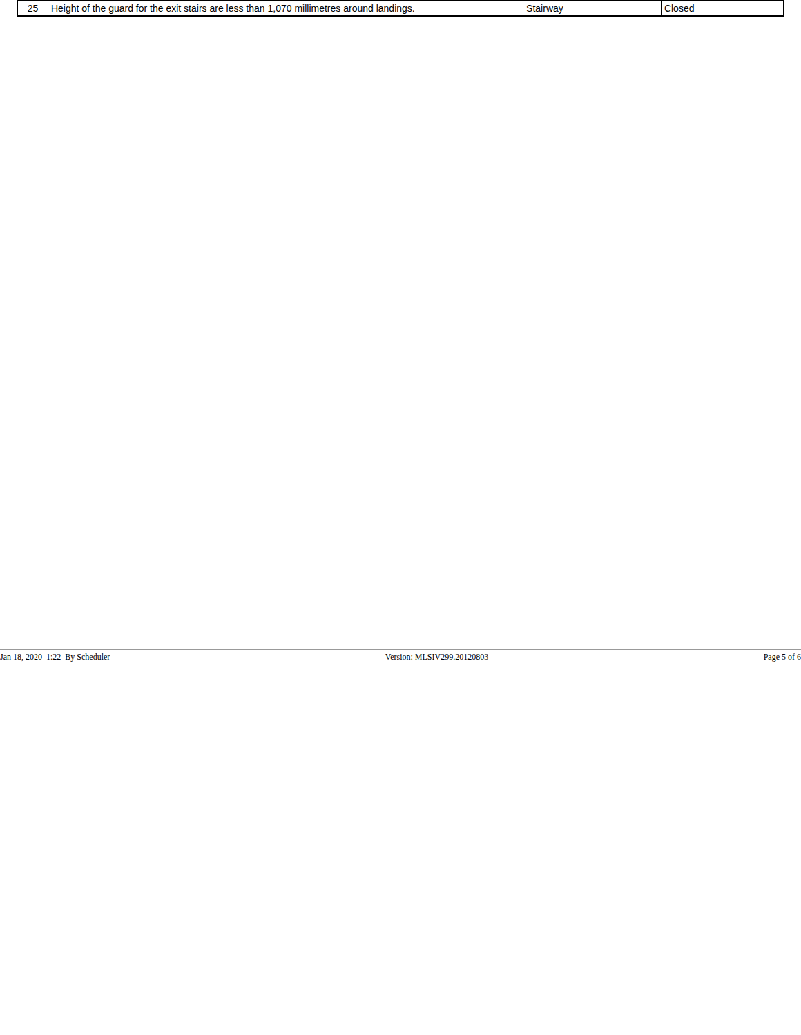| 25 | Height of the guard for the exit stairs are less than 1,070 millimetres around landings. | Stairway | Closed |
Jan 18, 2020 1:22 By Scheduler Version: MLSIV299.20120803 Page 5 of 6